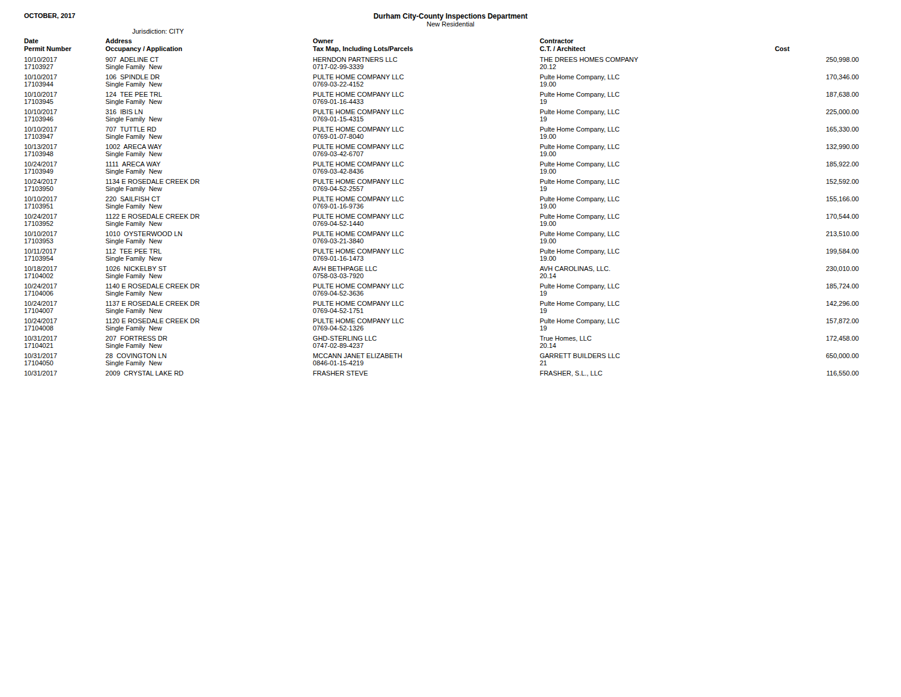OCTOBER, 2017
Durham City-County Inspections Department
New Residential
Jurisdiction: CITY
| Date | Address | Owner | Contractor | |
| --- | --- | --- | --- | --- |
| Permit Number | Occupancy / Application | Tax Map, Including Lots/Parcels | C.T. / Architect | Cost |
| 10/10/2017 | 907 ADELINE CT | HERNDON PARTNERS LLC | THE DREES HOMES COMPANY | 250,998.00 |
| 17103927 | Single Family New | 0717-02-99-3339 | 20.12 | |
| 10/10/2017 | 106 SPINDLE DR | PULTE HOME COMPANY LLC | Pulte Home Company, LLC | 170,346.00 |
| 17103944 | Single Family New | 0769-03-22-4152 | 19.00 | |
| 10/10/2017 | 124 TEE PEE TRL | PULTE HOME COMPANY LLC | Pulte Home Company, LLC | 187,638.00 |
| 17103945 | Single Family New | 0769-01-16-4433 | 19 | |
| 10/10/2017 | 316 IBIS LN | PULTE HOME COMPANY LLC | Pulte Home Company, LLC | 225,000.00 |
| 17103946 | Single Family New | 0769-01-15-4315 | 19 | |
| 10/10/2017 | 707 TUTTLE RD | PULTE HOME COMPANY LLC | Pulte Home Company, LLC | 165,330.00 |
| 17103947 | Single Family New | 0769-01-07-8040 | 19.00 | |
| 10/13/2017 | 1002 ARECA WAY | PULTE HOME COMPANY LLC | Pulte Home Company, LLC | 132,990.00 |
| 17103948 | Single Family New | 0769-03-42-6707 | 19.00 | |
| 10/24/2017 | 1111 ARECA WAY | PULTE HOME COMPANY LLC | Pulte Home Company, LLC | 185,922.00 |
| 17103949 | Single Family New | 0769-03-42-8436 | 19.00 | |
| 10/24/2017 | 1134 E ROSEDALE CREEK DR | PULTE HOME COMPANY LLC | Pulte Home Company, LLC | 152,592.00 |
| 17103950 | Single Family New | 0769-04-52-2557 | 19 | |
| 10/10/2017 | 220 SAILFISH CT | PULTE HOME COMPANY LLC | Pulte Home Company, LLC | 155,166.00 |
| 17103951 | Single Family New | 0769-01-16-9736 | 19.00 | |
| 10/24/2017 | 1122 E ROSEDALE CREEK DR | PULTE HOME COMPANY LLC | Pulte Home Company, LLC | 170,544.00 |
| 17103952 | Single Family New | 0769-04-52-1440 | 19.00 | |
| 10/10/2017 | 1010 OYSTERWOOD LN | PULTE HOME COMPANY LLC | Pulte Home Company, LLC | 213,510.00 |
| 17103953 | Single Family New | 0769-03-21-3840 | 19.00 | |
| 10/11/2017 | 112 TEE PEE TRL | PULTE HOME COMPANY LLC | Pulte Home Company, LLC | 199,584.00 |
| 17103954 | Single Family New | 0769-01-16-1473 | 19.00 | |
| 10/18/2017 | 1026 NICKELBY ST | AVH BETHPAGE LLC | AVH CAROLINAS, LLC. | 230,010.00 |
| 17104002 | Single Family New | 0758-03-03-7920 | 20.14 | |
| 10/24/2017 | 1140 E ROSEDALE CREEK DR | PULTE HOME COMPANY LLC | Pulte Home Company, LLC | 185,724.00 |
| 17104006 | Single Family New | 0769-04-52-3636 | 19 | |
| 10/24/2017 | 1137 E ROSEDALE CREEK DR | PULTE HOME COMPANY LLC | Pulte Home Company, LLC | 142,296.00 |
| 17104007 | Single Family New | 0769-04-52-1751 | 19 | |
| 10/24/2017 | 1120 E ROSEDALE CREEK DR | PULTE HOME COMPANY LLC | Pulte Home Company, LLC | 157,872.00 |
| 17104008 | Single Family New | 0769-04-52-1326 | 19 | |
| 10/31/2017 | 207 FORTRESS DR | GHD-STERLING LLC | True Homes, LLC | 172,458.00 |
| 17104021 | Single Family New | 0747-02-89-4237 | 20.14 | |
| 10/31/2017 | 28 COVINGTON LN | MCCANN JANET ELIZABETH | GARRETT BUILDERS LLC | 650,000.00 |
| 17104050 | Single Family New | 0846-01-15-4219 | 21 | |
| 10/31/2017 | 2009 CRYSTAL LAKE RD | FRASHER STEVE | FRASHER, S.L., LLC | 116,550.00 |